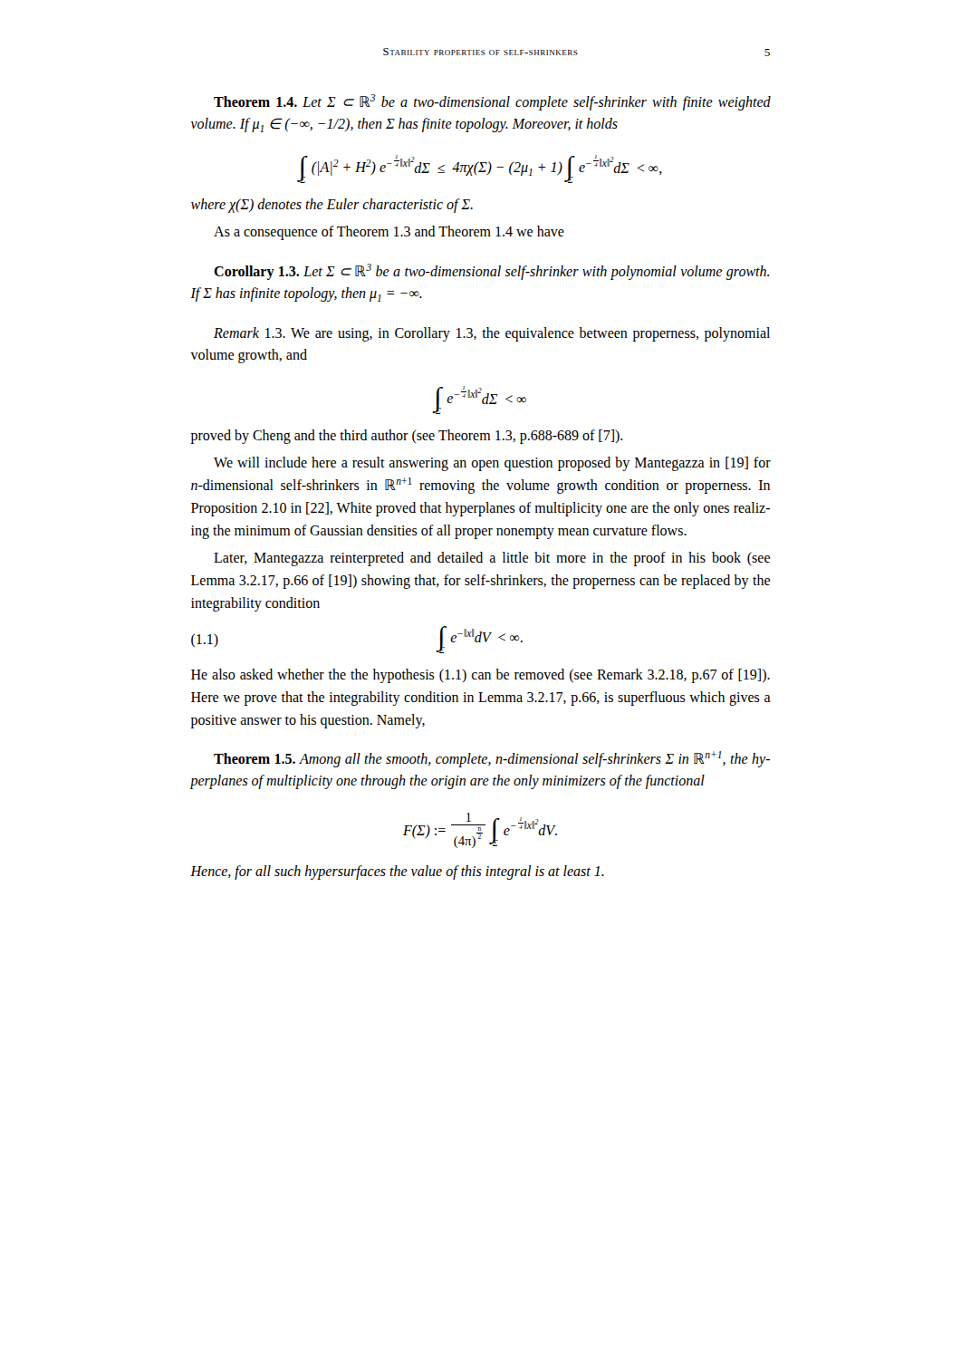Stability properties of self-shrinkers 5
Theorem 1.4. Let Σ ⊂ ℝ3 be a two-dimensional complete self-shrinker with finite weighted volume. If μ1 ∈ (−∞, −1/2), then Σ has finite topology. Moreover, it holds
∫Σ (|A|2 + H2) e−14‖x‖2 dΣ ≤ 4πχ(Σ) − (2μ1 + 1) ∫Σ e−14‖x‖2 dΣ < ∞,
where χ(Σ) denotes the Euler characteristic of Σ.
As a consequence of Theorem 1.3 and Theorem 1.4 we have
Corollary 1.3. Let Σ ⊂ ℝ3 be a two-dimensional self-shrinker with polynomial volume growth. If Σ has infinite topology, then μ1 = −∞.
Remark 1.3. We are using, in Corollary 1.3, the equivalence between properness, polynomial volume growth, and
∫Σ e−14‖x‖2 dΣ < ∞
proved by Cheng and the third author (see Theorem 1.3, p.688-689 of [7]).
We will include here a result answering an open question proposed by Mantegazza in [19] for n-dimensional self-shrinkers in ℝn+1 removing the volume growth condition or properness. In Proposition 2.10 in [22], White proved that hyperplanes of multiplicity one are the only ones realizing the minimum of Gaussian densities of all proper nonempty mean curvature flows.
Later, Mantegazza reinterpreted and detailed a little bit more in the proof in his book (see Lemma 3.2.17, p.66 of [19]) showing that, for self-shrinkers, the properness can be replaced by the integrability condition
(1.1) ∫Σ e−‖x‖dV < ∞.
He also asked whether the the hypothesis (1.1) can be removed (see Remark 3.2.18, p.67 of [19]). Here we prove that the integrability condition in Lemma 3.2.17, p.66, is superfluous which gives a positive answer to his question. Namely,
Theorem 1.5. Among all the smooth, complete, n-dimensional self-shrinkers Σ in ℝn+1, the hyperplanes of multiplicity one through the origin are the only minimizers of the functional
F(Σ) := 1 (4π)n 2 ∫Σ e−14‖x‖2 dV.
Hence, for all such hypersurfaces the value of this integral is at least 1.